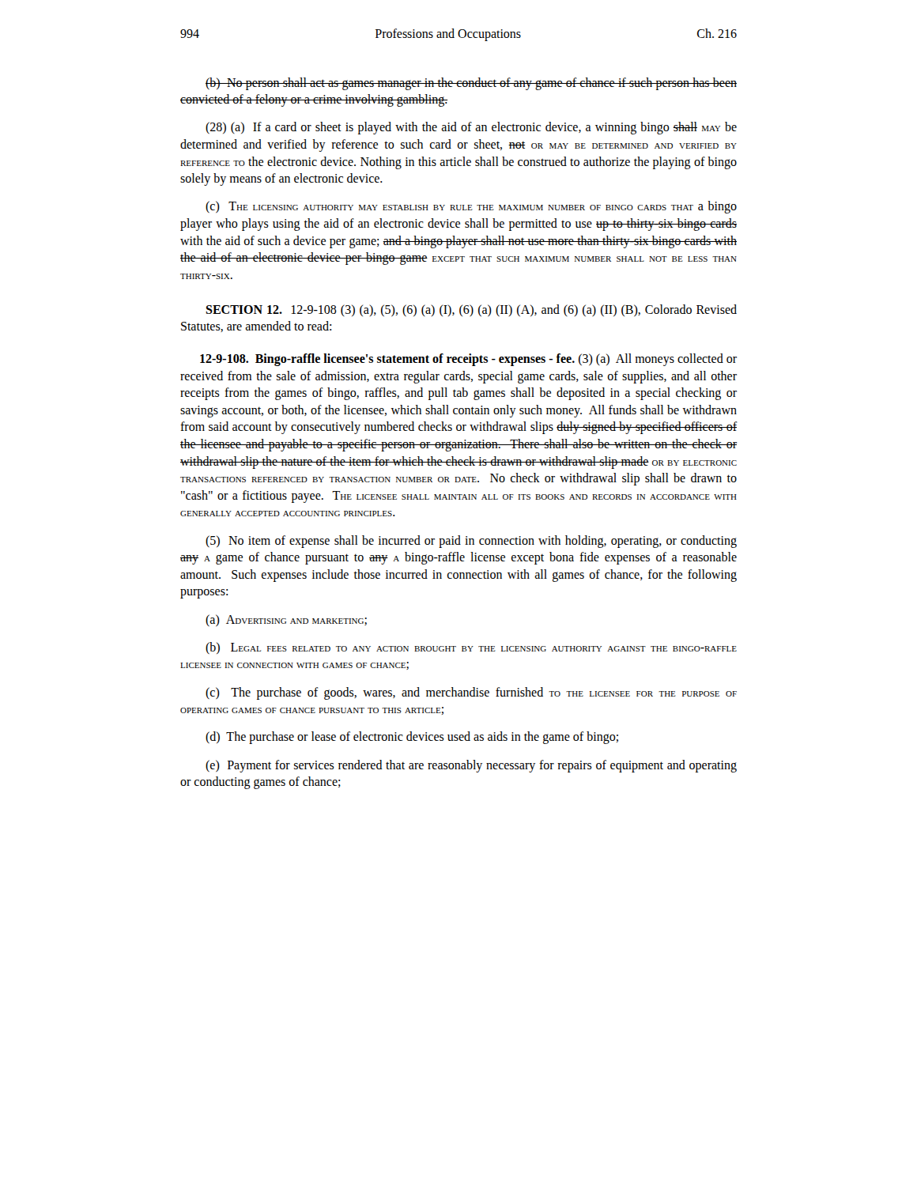994 Professions and Occupations Ch. 216
(b) No person shall act as games manager in the conduct of any game of chance if such person has been convicted of a felony or a crime involving gambling.
(28) (a) If a card or sheet is played with the aid of an electronic device, a winning bingo shall may be determined and verified by reference to such card or sheet, not or may be determined and verified by reference to the electronic device. Nothing in this article shall be construed to authorize the playing of bingo solely by means of an electronic device.
(c) The licensing authority may establish by rule the maximum number of bingo cards that a bingo player who plays using the aid of an electronic device shall be permitted to use up to thirty-six bingo cards with the aid of such a device per game; and a bingo player shall not use more than thirty-six bingo cards with the aid of an electronic device per bingo game except that such maximum number shall not be less than thirty-six.
SECTION 12. 12-9-108 (3) (a), (5), (6) (a) (I), (6) (a) (II) (A), and (6) (a) (II) (B), Colorado Revised Statutes, are amended to read:
12-9-108. Bingo-raffle licensee's statement of receipts - expenses - fee. (3) (a) All moneys collected or received from the sale of admission, extra regular cards, special game cards, sale of supplies, and all other receipts from the games of bingo, raffles, and pull tab games shall be deposited in a special checking or savings account, or both, of the licensee, which shall contain only such money. All funds shall be withdrawn from said account by consecutively numbered checks or withdrawal slips duly signed by specified officers of the licensee and payable to a specific person or organization. There shall also be written on the check or withdrawal slip the nature of the item for which the check is drawn or withdrawal slip made or by electronic transactions referenced by transaction number or date. No check or withdrawal slip shall be drawn to "cash" or a fictitious payee. The licensee shall maintain all of its books and records in accordance with generally accepted accounting principles.
(5) No item of expense shall be incurred or paid in connection with holding, operating, or conducting any a game of chance pursuant to any a bingo-raffle license except bona fide expenses of a reasonable amount. Such expenses include those incurred in connection with all games of chance, for the following purposes:
(a) Advertising and marketing;
(b) Legal fees related to any action brought by the licensing authority against the bingo-raffle licensee in connection with games of chance;
(c) The purchase of goods, wares, and merchandise furnished to the licensee for the purpose of operating games of chance pursuant to this article;
(d) The purchase or lease of electronic devices used as aids in the game of bingo;
(e) Payment for services rendered that are reasonably necessary for repairs of equipment and operating or conducting games of chance;